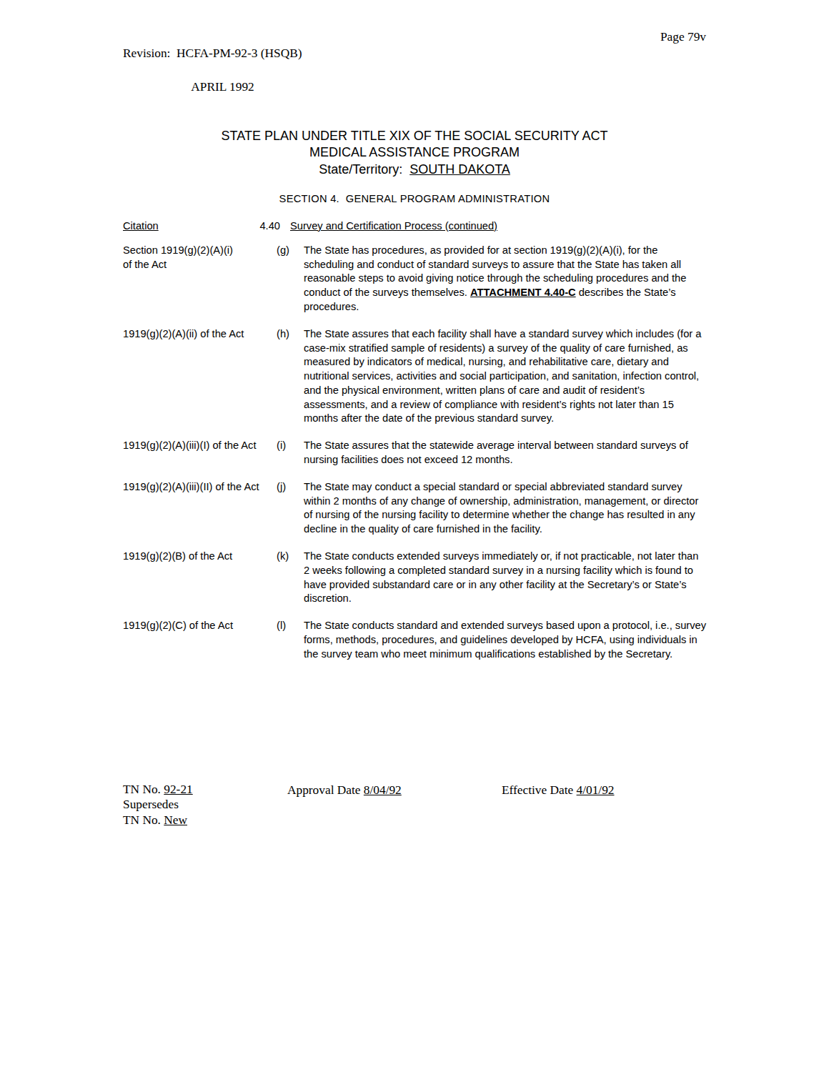Revision: HCFA-PM-92-3 (HSQB) APRIL 1992
Page 79v
STATE PLAN UNDER TITLE XIX OF THE SOCIAL SECURITY ACT MEDICAL ASSISTANCE PROGRAM State/Territory: SOUTH DAKOTA
SECTION 4. GENERAL PROGRAM ADMINISTRATION
Citation
4.40
Survey and Certification Process (continued)
| Section 1919(g)(2)(A)(i) of the Act | (g) | The State has procedures, as provided for at section 1919(g)(2)(A)(i), for the scheduling and conduct of standard surveys to assure that the State has taken all reasonable steps to avoid giving notice through the scheduling procedures and the conduct of the surveys themselves. ATTACHMENT 4.40-C describes the State’s procedures. |
| 1919(g)(2)(A)(ii) of the Act | (h) | The State assures that each facility shall have a standard survey which includes (for a case-mix stratified sample of residents) a survey of the quality of care furnished, as measured by indicators of medical, nursing, and rehabilitative care, dietary and nutritional services, activities and social participation, and sanitation, infection control, and the physical environment, written plans of care and audit of resident’s assessments, and a review of compliance with resident’s rights not later than 15 months after the date of the previous standard survey. |
| 1919(g)(2)(A)(iii)(I) of the Act | (i) | The State assures that the statewide average interval between standard surveys of nursing facilities does not exceed 12 months. |
| 1919(g)(2)(A)(iii)(II) of the Act | (j) | The State may conduct a special standard or special abbreviated standard survey within 2 months of any change of ownership, administration, management, or director of nursing of the nursing facility to determine whether the change has resulted in any decline in the quality of care furnished in the facility. |
| 1919(g)(2)(B) of the Act | (k) | The State conducts extended surveys immediately or, if not practicable, not later than 2 weeks following a completed standard survey in a nursing facility which is found to have provided substandard care or in any other facility at the Secretary’s or State’s discretion. |
| 1919(g)(2)(C) of the Act | (l) | The State conducts standard and extended surveys based upon a protocol, i.e., survey forms, methods, procedures, and guidelines developed by HCFA, using individuals in the survey team who meet minimum qualifications established by the Secretary. |
| TN No. 92-21 Supersedes TN No. New | Approval Date 8/04/92 | Effective Date 4/01/92 |